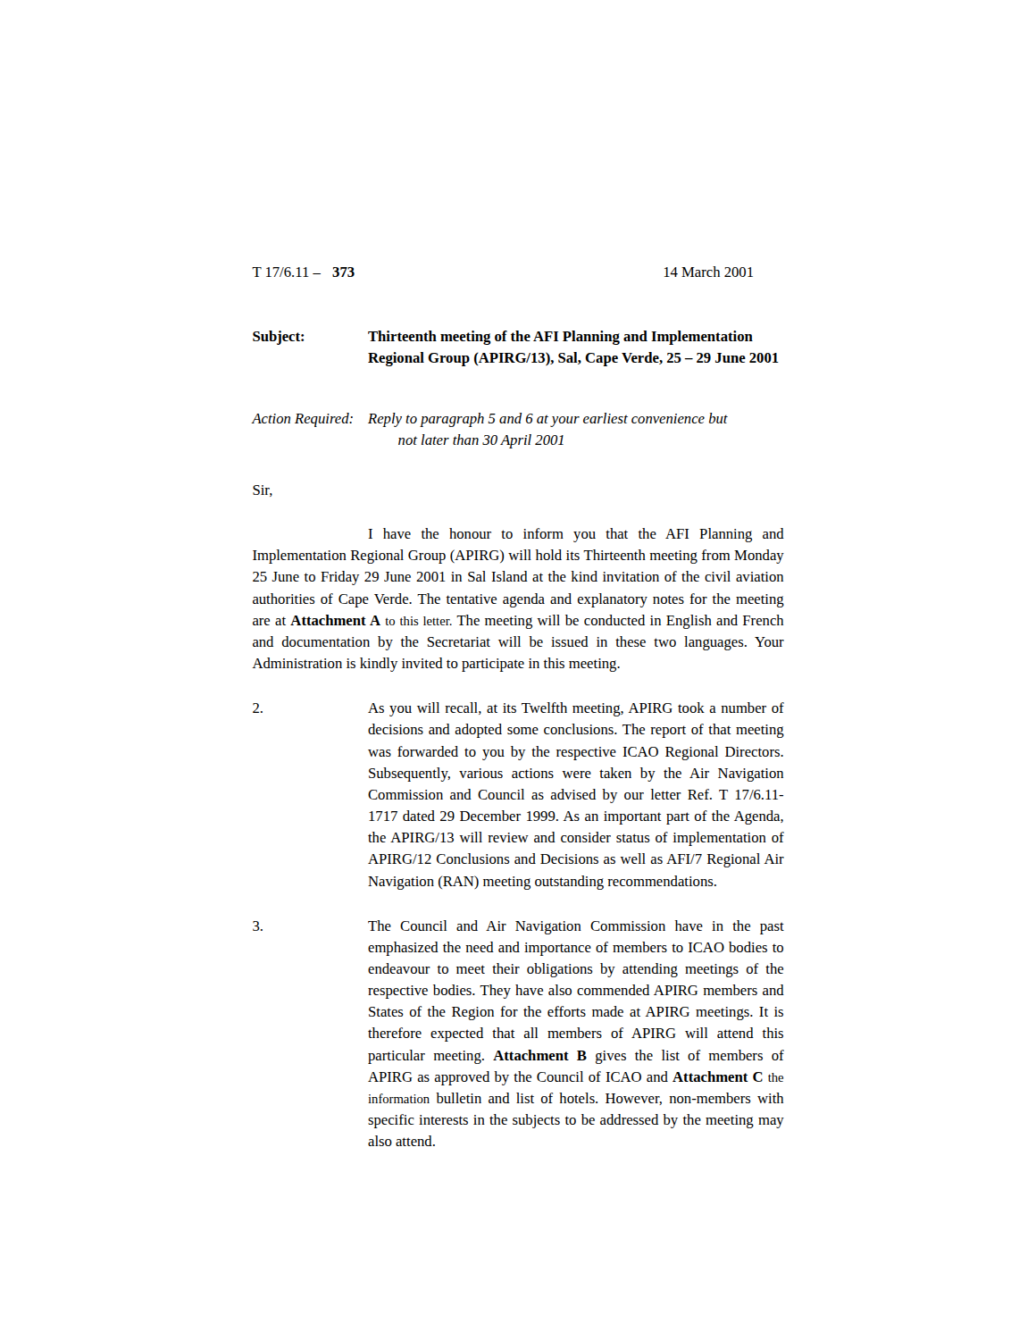T 17/6.11 – 373
14 March 2001
Subject:
Thirteenth meeting of the AFI Planning and Implementation Regional Group (APIRG/13), Sal, Cape Verde, 25 – 29 June 2001
Action Required:
Reply to paragraph 5 and 6 at your earliest convenience butnot later than 30 April 2001
Sir,
I have the honour to inform you that the AFI Planning and Implementation Regional Group (APIRG) will hold its Thirteenth meeting from Monday 25 June to Friday 29 June 2001 in Sal Island at the kind invitation of the civil aviation authorities of Cape Verde. The tentative agenda and explanatory notes for the meeting are at Attachment A to this letter. The meeting will be conducted in English and French and documentation by the Secretariat will be issued in these two languages. Your Administration is kindly invited to participate in this meeting.
2.
As you will recall, at its Twelfth meeting, APIRG took a number of decisions and adopted some conclusions. The report of that meeting was forwarded to you by the respective ICAO Regional Directors. Subsequently, various actions were taken by the Air Navigation Commission and Council as advised by our letter Ref. T 17/6.11- 1717 dated 29 December 1999. As an important part of the Agenda, the APIRG/13 will review and consider status of implementation of APIRG/12 Conclusions and Decisions as well as AFI/7 Regional Air Navigation (RAN) meeting outstanding recommendations.
3.
The Council and Air Navigation Commission have in the past emphasized the need and importance of members to ICAO bodies to endeavour to meet their obligations by attending meetings of the respective bodies. They have also commended APIRG members and States of the Region for the efforts made at APIRG meetings. It is therefore expected that all members of APIRG will attend this particular meeting. Attachment B gives the list of members of APIRG as approved by the Council of ICAO and Attachment C the information bulletin and list of hotels. However, non-members with specific interests in the subjects to be addressed by the meeting may also attend.